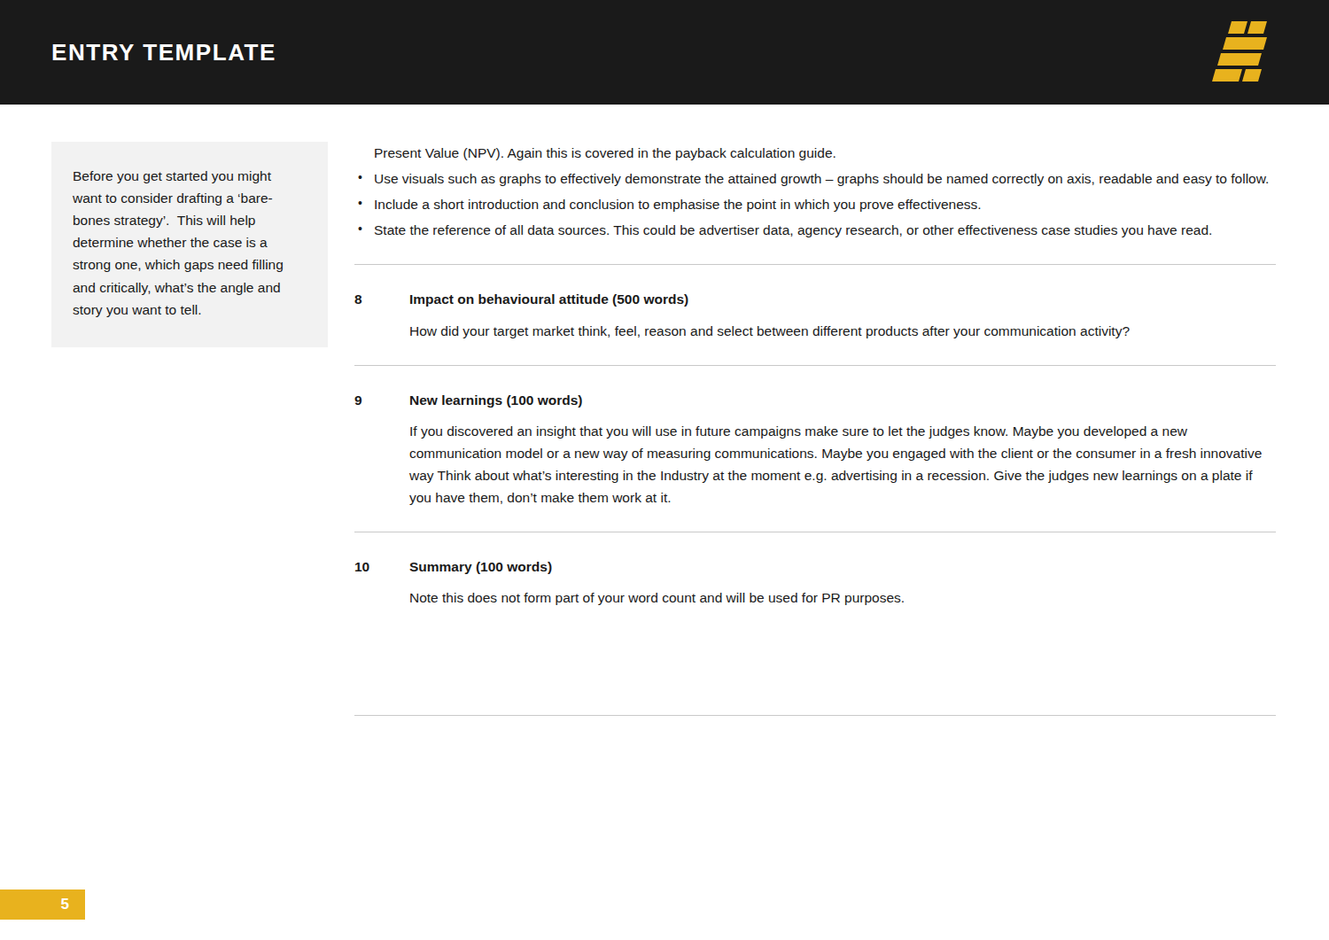Entry Template
Before you get started you might want to consider drafting a ‘bare-bones strategy’. This will help determine whether the case is a strong one, which gaps need filling and critically, what’s the angle and story you want to tell.
Present Value (NPV). Again this is covered in the payback calculation guide.
Use visuals such as graphs to effectively demonstrate the attained growth – graphs should be named correctly on axis, readable and easy to follow.
Include a short introduction and conclusion to emphasise the point in which you prove effectiveness.
State the reference of all data sources. This could be advertiser data, agency research, or other effectiveness case studies you have read.
8
Impact on behavioural attitude (500 words)
How did your target market think, feel, reason and select between different products after your communication activity?
9
New learnings (100 words)
If you discovered an insight that you will use in future campaigns make sure to let the judges know. Maybe you developed a new communication model or a new way of measuring communications. Maybe you engaged with the client or the consumer in a fresh innovative way Think about what’s interesting in the Industry at the moment e.g. advertising in a recession. Give the judges new learnings on a plate if you have them, don’t make them work at it.
10
Summary (100 words)
Note this does not form part of your word count and will be used for PR purposes.
5